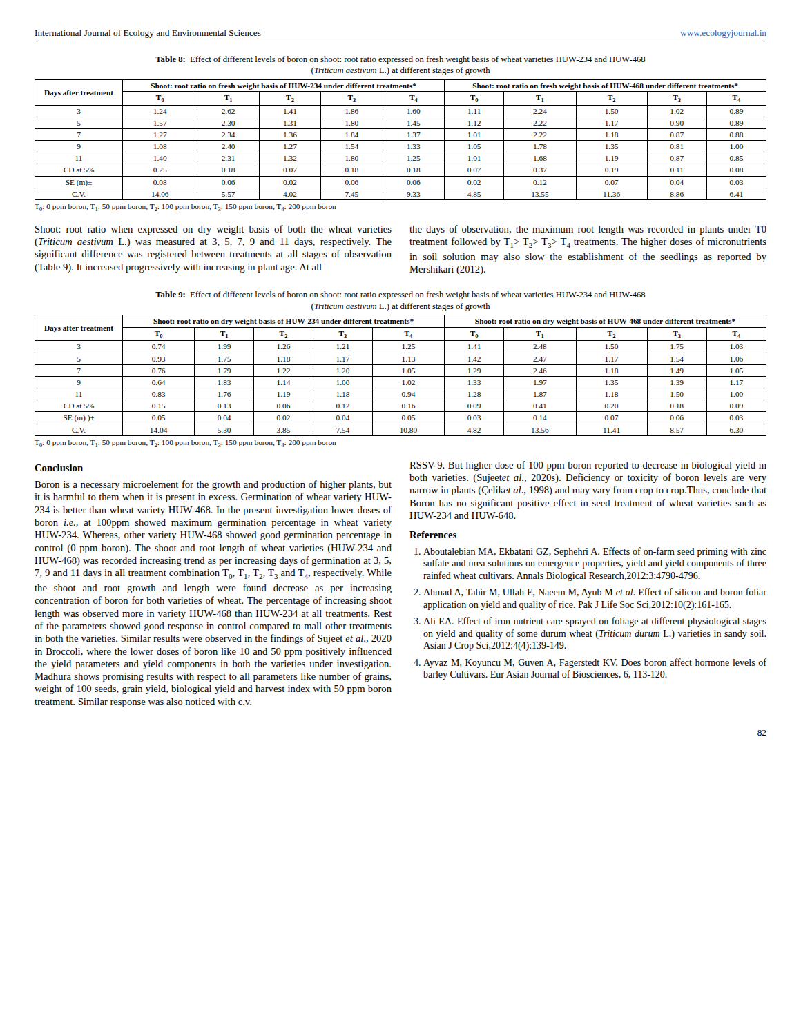International Journal of Ecology and Environmental Sciences www.ecologyjournal.in
Table 8: Effect of different levels of boron on shoot: root ratio expressed on fresh weight basis of wheat varieties HUW-234 and HUW-468
(Triticum aestivum L.) at different stages of growth
| Days after treatment | Shoot: root ratio on fresh weight basis of HUW-234 under different treatments* | Shoot: root ratio on fresh weight basis of HUW-468 under different treatments* |
| --- | --- | --- |
| T 0 | T 1 | T 2 | T 3 | T 4 | T 0 | T 1 | T 2 | T 3 | T 4 |
| 3 | 1.24 | 2.62 | 1.41 | 1.86 | 1.60 | 1.11 | 2.24 | 1.50 | 1.02 | 0.89 |
| 5 | 1.57 | 2.30 | 1.31 | 1.80 | 1.45 | 1.12 | 2.22 | 1.17 | 0.90 | 0.89 |
| 7 | 1.27 | 2.34 | 1.36 | 1.84 | 1.37 | 1.01 | 2.22 | 1.18 | 0.87 | 0.88 |
| 9 | 1.08 | 2.40 | 1.27 | 1.54 | 1.33 | 1.05 | 1.78 | 1.35 | 0.81 | 1.00 |
| 11 | 1.40 | 2.31 | 1.32 | 1.80 | 1.25 | 1.01 | 1.68 | 1.19 | 0.87 | 0.85 |
| CD at 5% | 0.25 | 0.18 | 0.07 | 0.18 | 0.18 | 0.07 | 0.37 | 0.19 | 0.11 | 0.08 |
| SE (m)± | 0.08 | 0.06 | 0.02 | 0.06 | 0.06 | 0.02 | 0.12 | 0.07 | 0.04 | 0.03 |
| C.V. | 14.06 | 5.57 | 4.02 | 7.45 | 9.33 | 4.85 | 13.55 | 11.36 | 8.86 | 6.41 |
T0: 0 ppm boron, T1: 50 ppm boron, T2: 100 ppm boron, T3: 150 ppm boron, T4: 200 ppm boron
Shoot: root ratio when expressed on dry weight basis of both the wheat varieties (Triticum aestivum L.) was measured at 3, 5, 7, 9 and 11 days, respectively. The significant difference was registered between treatments at all stages of observation (Table 9). It increased progressively with increasing in plant age. At all
the days of observation, the maximum root length was recorded in plants under T0 treatment followed by T1> T2> T3> T4 treatments. The higher doses of micronutrients in soil solution may also slow the establishment of the seedlings as reported by Mershikari (2012).
Table 9: Effect of different levels of boron on shoot: root ratio expressed on fresh weight basis of wheat varieties HUW-234 and HUW-468
(Triticum aestivum L.) at different stages of growth
| Days after treatment | Shoot: root ratio on dry weight basis of HUW-234 under different treatments* | Shoot: root ratio on dry weight basis of HUW-468 under different treatments* |
| --- | --- | --- |
| T 0 | T 1 | T 2 | T 3 | T 4 | T 0 | T 1 | T 2 | T 3 | T 4 |
| 3 | 0.74 | 1.99 | 1.26 | 1.21 | 1.25 | 1.41 | 2.48 | 1.50 | 1.75 | 1.03 |
| 5 | 0.93 | 1.75 | 1.18 | 1.17 | 1.13 | 1.42 | 2.47 | 1.17 | 1.54 | 1.06 |
| 7 | 0.76 | 1.79 | 1.22 | 1.20 | 1.05 | 1.29 | 2.46 | 1.18 | 1.49 | 1.05 |
| 9 | 0.64 | 1.83 | 1.14 | 1.00 | 1.02 | 1.33 | 1.97 | 1.35 | 1.39 | 1.17 |
| 11 | 0.83 | 1.76 | 1.19 | 1.18 | 0.94 | 1.28 | 1.87 | 1.18 | 1.50 | 1.00 |
| CD at 5% | 0.15 | 0.13 | 0.06 | 0.12 | 0.16 | 0.09 | 0.41 | 0.20 | 0.18 | 0.09 |
| SE (m) )± | 0.05 | 0.04 | 0.02 | 0.04 | 0.05 | 0.03 | 0.14 | 0.07 | 0.06 | 0.03 |
| C.V. | 14.04 | 5.30 | 3.85 | 7.54 | 10.80 | 4.82 | 13.56 | 11.41 | 8.57 | 6.30 |
T0: 0 ppm boron, T1: 50 ppm boron, T2: 100 ppm boron, T3: 150 ppm boron, T4: 200 ppm boron
Conclusion
Boron is a necessary microelement for the growth and production of higher plants, but it is harmful to them when it is present in excess. Germination of wheat variety HUW-234 is better than wheat variety HUW-468. In the present investigation lower doses of boron i.e., at 100ppm showed maximum germination percentage in wheat variety HUW-234. Whereas, other variety HUW-468 showed good germination percentage in control (0 ppm boron). The shoot and root length of wheat varieties (HUW-234 and HUW-468) was recorded increasing trend as per increasing days of germination at 3, 5, 7, 9 and 11 days in all treatment combination T0, T1, T2, T3 and T4, respectively. While the shoot and root growth and length were found decrease as per increasing concentration of boron for both varieties of wheat. The percentage of increasing shoot length was observed more in variety HUW-468 than HUW-234 at all treatments. Rest of the parameters showed good response in control compared to mall other treatments in both the varieties. Similar results were observed in the findings of Sujeet et al., 2020 in Broccoli, where the lower doses of boron like 10 and 50 ppm positively influenced the yield parameters and yield components in both the varieties under investigation. Madhura shows promising results with respect to all parameters like number of grains, weight of 100 seeds, grain yield, biological yield and harvest index with 50 ppm boron treatment. Similar response was also noticed with c.v.
RSSV-9. But higher dose of 100 ppm boron reported to decrease in biological yield in both varieties. (Sujeetet al., 2020s). Deficiency or toxicity of boron levels are very narrow in plants (Çeliket al., 1998) and may vary from crop to crop.Thus, conclude that Boron has no significant positive effect in seed treatment of wheat varieties such as HUW-234 and HUW-648.
References
Aboutalebian MA, Ekbatani GZ, Sephehri A. Effects of on-farm seed priming with zinc sulfate and urea solutions on emergence properties, yield and yield components of three rainfed wheat cultivars. Annals Biological Research,2012:3:4790-4796.
Ahmad A, Tahir M, Ullah E, Naeem M, Ayub M et al. Effect of silicon and boron foliar application on yield and quality of rice. Pak J Life Soc Sci,2012:10(2):161-165.
Ali EA. Effect of iron nutrient care sprayed on foliage at different physiological stages on yield and quality of some durum wheat (Triticum durum L.) varieties in sandy soil. Asian J Crop Sci,2012:4(4):139-149.
Ayvaz M, Koyuncu M, Guven A, Fagerstedt KV. Does boron affect hormone levels of barley Cultivars. Eur Asian Journal of Biosciences, 6, 113-120.
82